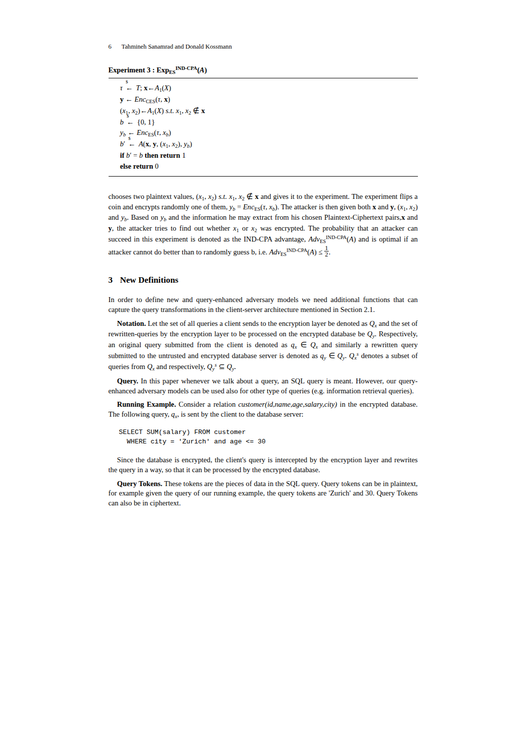6 Tahmineh Sanamrad and Donald Kossmann
Experiment 3 : ExpESIND-CPA(A)
τ $← T; x←A1(X)
y ← EncCES(τ, x)
(x1, x2)←A1(X) s.t. x1, x2 ∉ x
b $← {0, 1}
yb ← EncES(τ, xb)
b′ $← A(x, y, (x1, x2), yb)
if b′ = b then return 1
else return 0
chooses two plaintext values, (x1, x2) s.t. x1, x2 ∉ x and gives it to the experiment. The experiment flips a coin and encrypts randomly one of them, yb = EncES(τ, xb). The attacker is then given both x and y, (x1, x2) and yb. Based on yb and the information he may extract from his chosen Plaintext-Ciphertext pairs,x and y, the attacker tries to find out whether x1 or x2 was encrypted. The probability that an attacker can succeed in this experiment is denoted as the IND-CPA advantage, AdvESIND-CPA(A) and is optimal if an attacker cannot do better than to randomly guess b, i.e. AdvESIND-CPA(A) ≤ 12.
3 New Definitions
In order to define new and query-enhanced adversary models we need additional functions that can capture the query transformations in the client-server architecture mentioned in Section 2.1.
Notation. Let the set of all queries a client sends to the encryption layer be denoted as Qx and the set of rewritten-queries by the encryption layer to be processed on the encrypted database be Qy. Respectively, an original query submitted from the client is denoted as qx ∈ Qx and similarly a rewritten query submitted to the untrusted and encrypted database server is denoted as qy ∈ Qy. Qxs denotes a subset of queries from Qx and respectively, Qys ⊆ Qy.
Query. In this paper whenever we talk about a query, an SQL query is meant. However, our query-enhanced adversary models can be used also for other type of queries (e.g. information retrieval queries).
Running Example. Consider a relation customer(id,name,age,salary,city) in the encrypted database. The following query, qx, is sent by the client to the database server:
SELECT SUM(salary) FROM customer WHERE city = 'Zurich' and age <= 30
Since the database is encrypted, the client's query is intercepted by the encryption layer and rewrites the query in a way, so that it can be processed by the encrypted database.
Query Tokens. These tokens are the pieces of data in the SQL query. Query tokens can be in plaintext, for example given the query of our running example, the query tokens are 'Zurich' and 30. Query Tokens can also be in ciphertext.